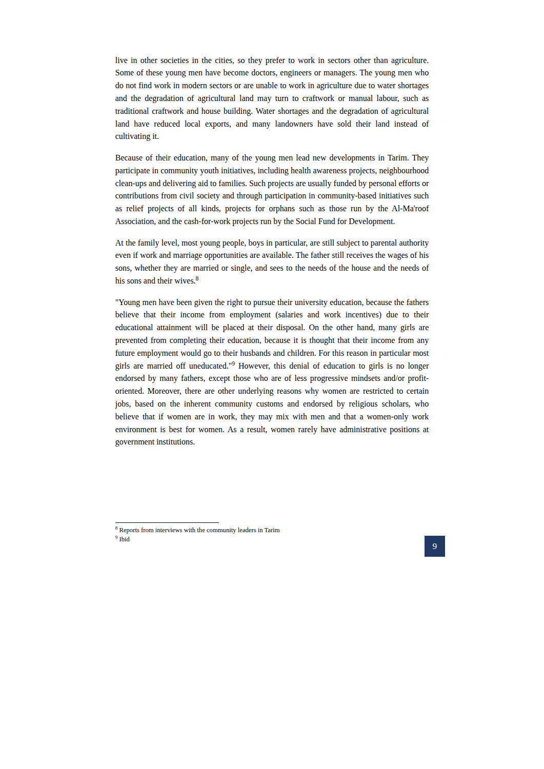live in other societies in the cities, so they prefer to work in sectors other than agriculture. Some of these young men have become doctors, engineers or managers. The young men who do not find work in modern sectors or are unable to work in agriculture due to water shortages and the degradation of agricultural land may turn to craftwork or manual labour, such as traditional craftwork and house building. Water shortages and the degradation of agricultural land have reduced local exports, and many landowners have sold their land instead of cultivating it.
Because of their education, many of the young men lead new developments in Tarim. They participate in community youth initiatives, including health awareness projects, neighbourhood clean-ups and delivering aid to families. Such projects are usually funded by personal efforts or contributions from civil society and through participation in community-based initiatives such as relief projects of all kinds, projects for orphans such as those run by the Al-Ma'roof Association, and the cash-for-work projects run by the Social Fund for Development.
At the family level, most young people, boys in particular, are still subject to parental authority even if work and marriage opportunities are available. The father still receives the wages of his sons, whether they are married or single, and sees to the needs of the house and the needs of his sons and their wives.8
"Young men have been given the right to pursue their university education, because the fathers believe that their income from employment (salaries and work incentives) due to their educational attainment will be placed at their disposal. On the other hand, many girls are prevented from completing their education, because it is thought that their income from any future employment would go to their husbands and children. For this reason in particular most girls are married off uneducated."9 However, this denial of education to girls is no longer endorsed by many fathers, except those who are of less progressive mindsets and/or profit-oriented. Moreover, there are other underlying reasons why women are restricted to certain jobs, based on the inherent community customs and endorsed by religious scholars, who believe that if women are in work, they may mix with men and that a women-only work environment is best for women. As a result, women rarely have administrative positions at government institutions.
8 Reports from interviews with the community leaders in Tarim
9 Ibid
9